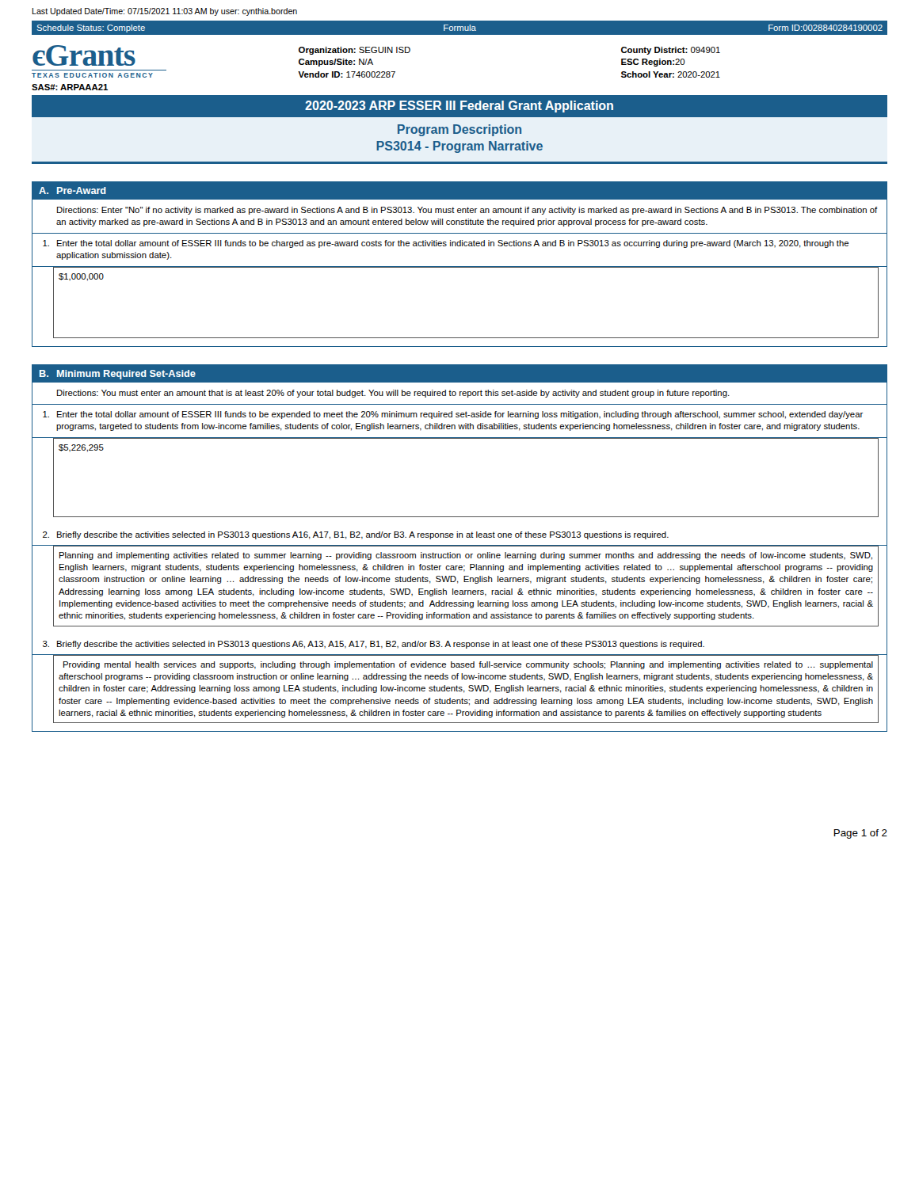Last Updated Date/Time: 07/15/2021 11:03 AM by user: cynthia.borden
Schedule Status: Complete
Formula
Form ID:0028840284190002
є Grants
TEXAS EDUCATION AGENCY
SAS#: ARPAAA21
Organization: SEGUIN ISD
Campus/Site: N/A
Vendor ID: 1746002287
County District: 094901
ESC Region: 20
School Year: 2020-2021
2020-2023 ARP ESSER III Federal Grant Application
Program Description
PS3014 - Program Narrative
A. Pre-Award
Directions: Enter "No" if no activity is marked as pre-award in Sections A and B in PS3013. You must enter an amount if any activity is marked as pre-award in Sections A and B in PS3013. The combination of an activity marked as pre-award in Sections A and B in PS3013 and an amount entered below will constitute the required prior approval process for pre-award costs.
1.
Enter the total dollar amount of ESSER III funds to be charged as pre-award costs for the activities indicated in Sections A and B in PS3013 as occurring during pre-award (March 13, 2020, through the application submission date).
$1,000,000
B. Minimum Required Set-Aside
Directions: You must enter an amount that is at least 20% of your total budget. You will be required to report this set-aside by activity and student group in future reporting.
1.
Enter the total dollar amount of ESSER III funds to be expended to meet the 20% minimum required set-aside for learning loss mitigation, including through afterschool, summer school, extended day/year programs, targeted to students from low-income families, students of color, English learners, children with disabilities, students experiencing homelessness, children in foster care, and migratory students.
$5,226,295
2.
Briefly describe the activities selected in PS3013 questions A16, A17, B1, B2, and/or B3. A response in at least one of these PS3013 questions is required.
Planning and implementing activities related to summer learning -- providing classroom instruction or online learning during summer months and addressing the needs of low-income students, SWD, English learners, migrant students, students experiencing homelessness, & children in foster care; Planning and implementing activities related to … supplemental afterschool programs -- providing classroom instruction or online learning … addressing the needs of low-income students, SWD, English learners, migrant students, students experiencing homelessness, & children in foster care; Addressing learning loss among LEA students, including low-income students, SWD, English learners, racial & ethnic minorities, students experiencing homelessness, & children in foster care -- Implementing evidence-based activities to meet the comprehensive needs of students; and Addressing learning loss among LEA students, including low-income students, SWD, English learners, racial & ethnic minorities, students experiencing homelessness, & children in foster care -- Providing information and assistance to parents & families on effectively supporting students.
3.
Briefly describe the activities selected in PS3013 questions A6, A13, A15, A17, B1, B2, and/or B3. A response in at least one of these PS3013 questions is required.
Providing mental health services and supports, including through implementation of evidence based full-service community schools; Planning and implementing activities related to … supplemental afterschool programs -- providing classroom instruction or online learning … addressing the needs of low-income students, SWD, English learners, migrant students, students experiencing homelessness, & children in foster care; Addressing learning loss among LEA students, including low-income students, SWD, English learners, racial & ethnic minorities, students experiencing homelessness, & children in foster care -- Implementing evidence-based activities to meet the comprehensive needs of students; and addressing learning loss among LEA students, including low-income students, SWD, English learners, racial & ethnic minorities, students experiencing homelessness, & children in foster care -- Providing information and assistance to parents & families on effectively supporting students
Page 1 of 2